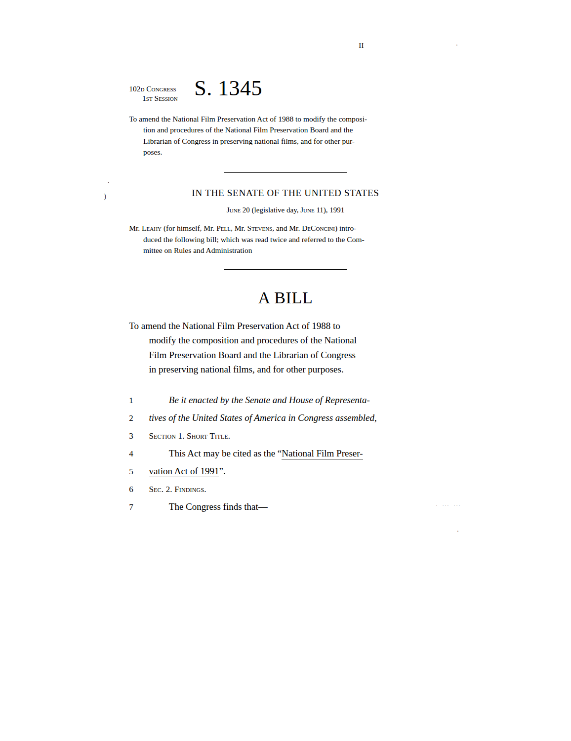.
.
)
II
102d Congress 1st Session
S. 1345
To amend the National Film Preservation Act of 1988 to modify the composi- tion and procedures of the National Film Preservation Board and the Librarian of Congress in preserving national films, and for other pur- poses.
IN THE SENATE OF THE UNITED STATES
June 20 (legislative day, June 11), 1991
Mr. Leahy (for himself, Mr. Pell, Mr. Stevens, and Mr. De Concini) intro- duced the following bill; which was read twice and referred to the Com- mittee on Rules and Administration
A BILL
To amend the National Film Preservation Act of 1988 to modify the composition and procedures of the National Film Preservation Board and the Librarian of Congress in preserving national films, and for other purposes.
1
Be it enacted by the Senate and House of Representa-
2
tives of the United States of America in Congress assembled,
3
Section 1. Short Title.
4
This Act may be cited as the “National Film Preser-
5
vation Act of 1991”.
6
Sec. 2. Findings.
7
The Congress finds that—
· ··· ···
.